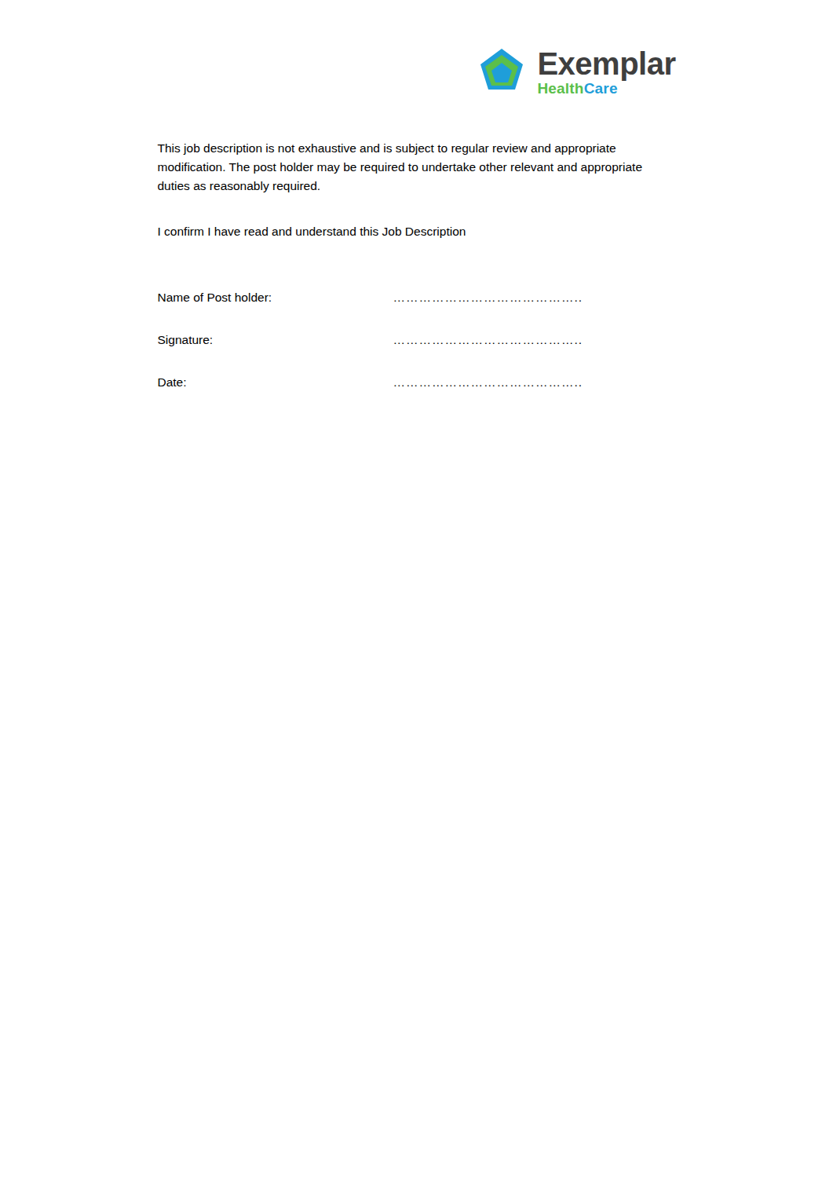Exemplar HealthCare
This job description is not exhaustive and is subject to regular review and appropriate modification. The post holder may be required to undertake other relevant and appropriate duties as reasonably required.
I confirm I have read and understand this Job Description
Name of Post holder: ……………………………………..
Signature: ……………………………………..
Date: ……………………………………..